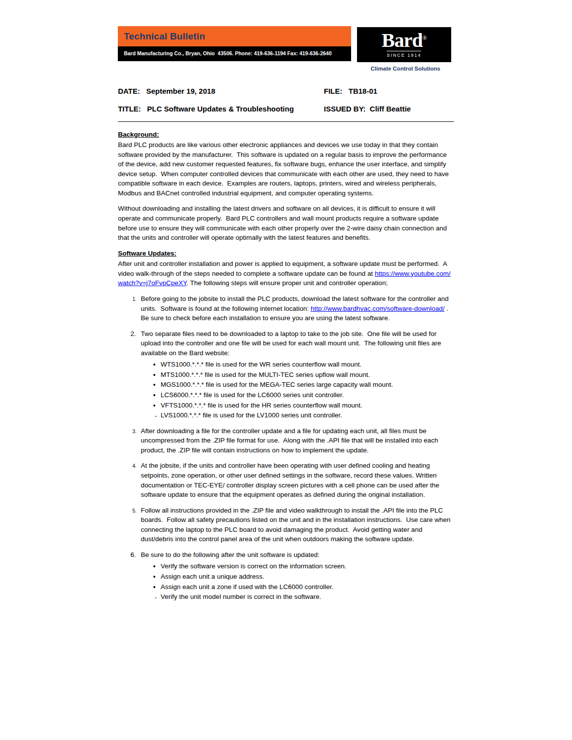Technical Bulletin
Bard Manufacturing Co., Bryan, Ohio 43506. Phone: 419-636-1194 Fax: 419-636-2640
Bard®
SINCE 1914
Climate Control Solutions
DATE: September 19, 2018
FILE: TB18-01
TITLE: PLC Software Updates & Troubleshooting
ISSUED BY: Cliff Beattie
Background:
Bard PLC products are like various other electronic appliances and devices we use today in that they contain software provided by the manufacturer. This software is updated on a regular basis to improve the performance of the device, add new customer requested features, fix software bugs, enhance the user interface, and simplify device setup. When computer controlled devices that communicate with each other are used, they need to have compatible software in each device. Examples are routers, laptops, printers, wired and wireless peripherals, Modbus and BACnet controlled industrial equipment, and computer operating systems.
Without downloading and installing the latest drivers and software on all devices, it is difficult to ensure it will operate and communicate properly. Bard PLC controllers and wall mount products require a software update before use to ensure they will communicate with each other properly over the 2-wire daisy chain connection and that the units and controller will operate optimally with the latest features and benefits.
Software Updates:
After unit and controller installation and power is applied to equipment, a software update must be performed. A video walk-through of the steps needed to complete a software update can be found at https://www.youtube.com/watch?v=j7oFvpCpeXY. The following steps will ensure proper unit and controller operation;
Before going to the jobsite to install the PLC products, download the latest software for the controller and units. Software is found at the following internet location: http://www.bardhvac.com/software-download/ . Be sure to check before each installation to ensure you are using the latest software.
Two separate files need to be downloaded to a laptop to take to the job site. One file will be used for upload into the controller and one file will be used for each wall mount unit. The following unit files are available on the Bard website:
WTS1000.*.*.* file is used for the WR series counterflow wall mount.
MTS1000.*.*.* file is used for the MULTI-TEC series upflow wall mount.
MGS1000.*.*.* file is used for the MEGA-TEC series large capacity wall mount.
LCS6000.*.*.* file is used for the LC6000 series unit controller.
VFTS1000.*.*.* file is used for the HR series counterflow wall mount.
LVS1000.*.*.* file is used for the LV1000 series unit controller.
After downloading a file for the controller update and a file for updating each unit, all files must be uncompressed from the .ZIP file format for use. Along with the .API file that will be installed into each product, the .ZIP file will contain instructions on how to implement the update.
At the jobsite, if the units and controller have been operating with user defined cooling and heating setpoints, zone operation, or other user defined settings in the software, record these values. Written documentation or TEC-EYE/ controller display screen pictures with a cell phone can be used after the software update to ensure that the equipment operates as defined during the original installation.
Follow all instructions provided in the .ZIP file and video walkthrough to install the .API file into the PLC boards. Follow all safety precautions listed on the unit and in the installation instructions. Use care when connecting the laptop to the PLC board to avoid damaging the product. Avoid getting water and dust/debris into the control panel area of the unit when outdoors making the software update.
Be sure to do the following after the unit software is updated:
Verify the software version is correct on the information screen.
Assign each unit a unique address.
Assign each unit a zone if used with the LC6000 controller.
Verify the unit model number is correct in the software.